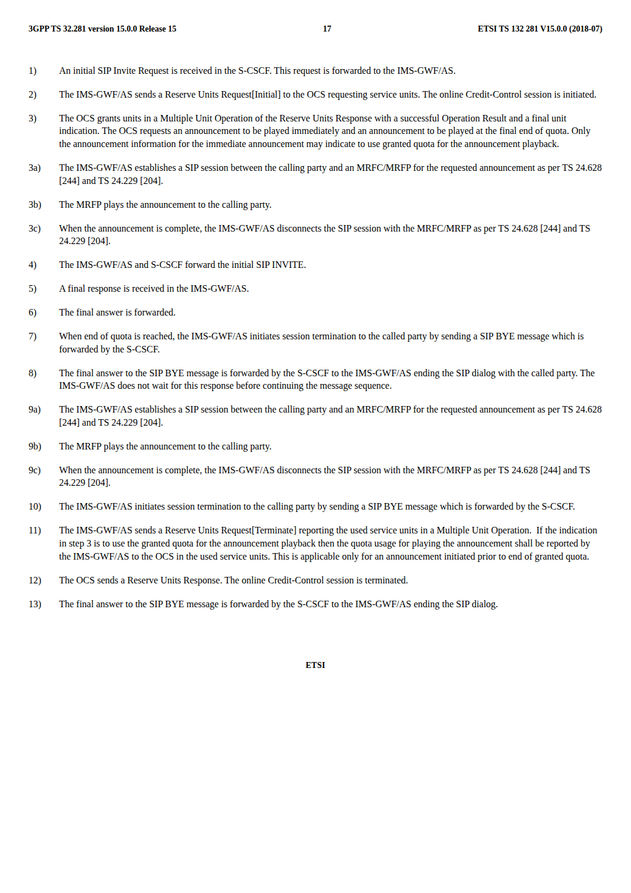3GPP TS 32.281 version 15.0.0 Release 15 17 ETSI TS 132 281 V15.0.0 (2018-07)
1) An initial SIP Invite Request is received in the S-CSCF. This request is forwarded to the IMS-GWF/AS.
2) The IMS-GWF/AS sends a Reserve Units Request[Initial] to the OCS requesting service units. The online Credit-Control session is initiated.
3) The OCS grants units in a Multiple Unit Operation of the Reserve Units Response with a successful Operation Result and a final unit indication. The OCS requests an announcement to be played immediately and an announcement to be played at the final end of quota. Only the announcement information for the immediate announcement may indicate to use granted quota for the announcement playback.
3a) The IMS-GWF/AS establishes a SIP session between the calling party and an MRFC/MRFP for the requested announcement as per TS 24.628 [244] and TS 24.229 [204].
3b) The MRFP plays the announcement to the calling party.
3c) When the announcement is complete, the IMS-GWF/AS disconnects the SIP session with the MRFC/MRFP as per TS 24.628 [244] and TS 24.229 [204].
4) The IMS-GWF/AS and S-CSCF forward the initial SIP INVITE.
5) A final response is received in the IMS-GWF/AS.
6) The final answer is forwarded.
7) When end of quota is reached, the IMS-GWF/AS initiates session termination to the called party by sending a SIP BYE message which is forwarded by the S-CSCF.
8) The final answer to the SIP BYE message is forwarded by the S-CSCF to the IMS-GWF/AS ending the SIP dialog with the called party. The IMS-GWF/AS does not wait for this response before continuing the message sequence.
9a) The IMS-GWF/AS establishes a SIP session between the calling party and an MRFC/MRFP for the requested announcement as per TS 24.628 [244] and TS 24.229 [204].
9b) The MRFP plays the announcement to the calling party.
9c) When the announcement is complete, the IMS-GWF/AS disconnects the SIP session with the MRFC/MRFP as per TS 24.628 [244] and TS 24.229 [204].
10) The IMS-GWF/AS initiates session termination to the calling party by sending a SIP BYE message which is forwarded by the S-CSCF.
11) The IMS-GWF/AS sends a Reserve Units Request[Terminate] reporting the used service units in a Multiple Unit Operation. If the indication in step 3 is to use the granted quota for the announcement playback then the quota usage for playing the announcement shall be reported by the IMS-GWF/AS to the OCS in the used service units. This is applicable only for an announcement initiated prior to end of granted quota.
12) The OCS sends a Reserve Units Response. The online Credit-Control session is terminated.
13) The final answer to the SIP BYE message is forwarded by the S-CSCF to the IMS-GWF/AS ending the SIP dialog.
ETSI